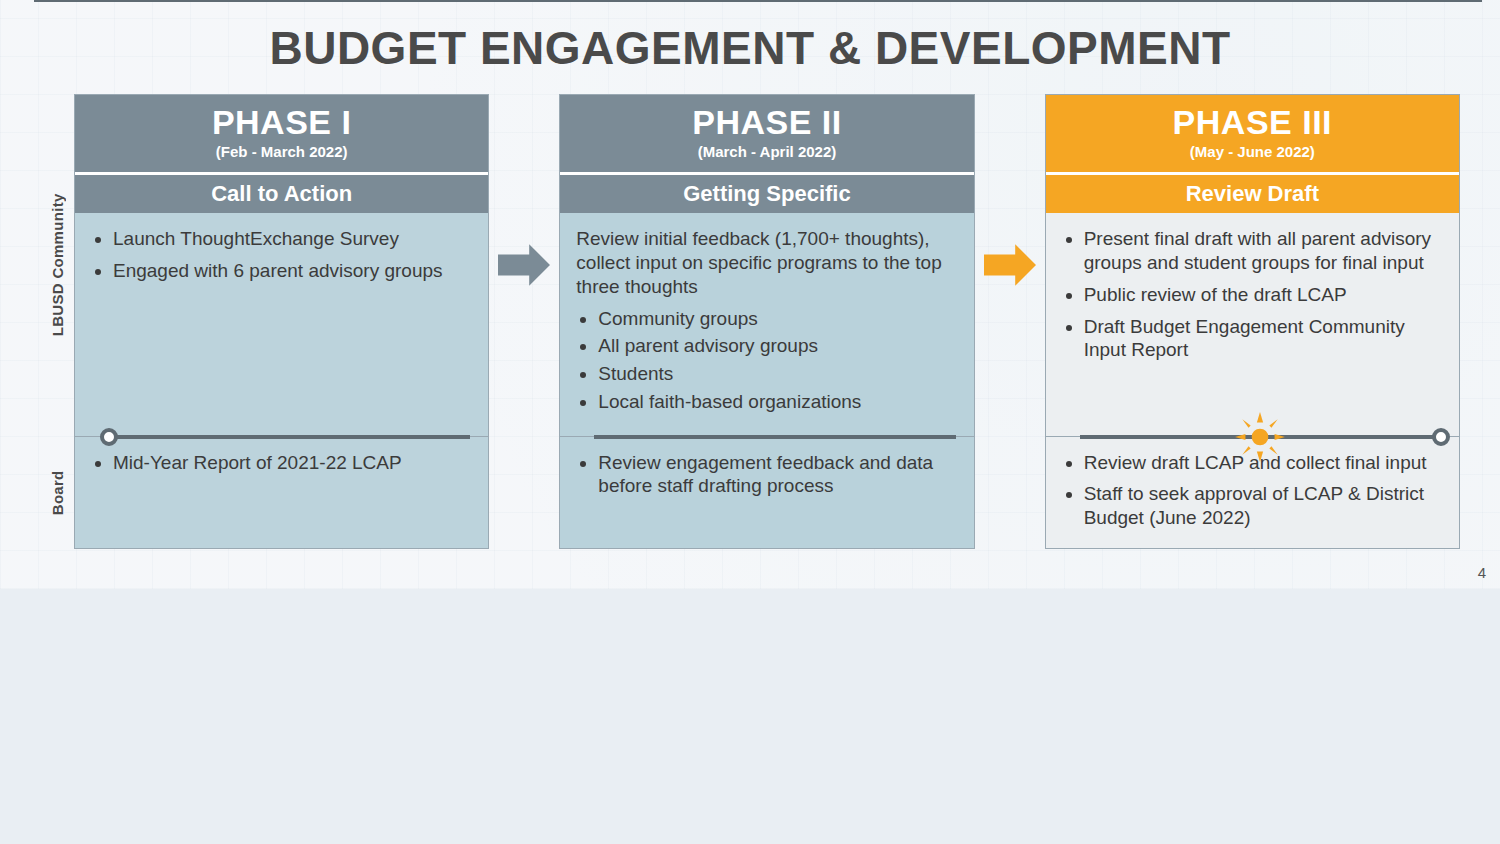Budget Engagement & Development
LBUSD Community
Board
PHASE I
(Feb - March 2022)
Call to Action
Launch ThoughtExchange Survey
Engaged with 6 parent advisory groups
PHASE II
(March - April 2022)
Getting Specific
Review initial feedback (1,700+ thoughts), collect input on specific programs to the top three thoughts
Community groups
All parent advisory groups
Students
Local faith-based organizations
PHASE III
(May - June 2022)
Review Draft
Present final draft with all parent advisory groups and student groups for final input
Public review of the draft LCAP
Draft Budget Engagement Community Input Report
Mid-Year Report of 2021-22 LCAP
Review engagement feedback and data before staff drafting process
Review draft LCAP and collect final input
Staff to seek approval of LCAP & District Budget (June 2022)
4